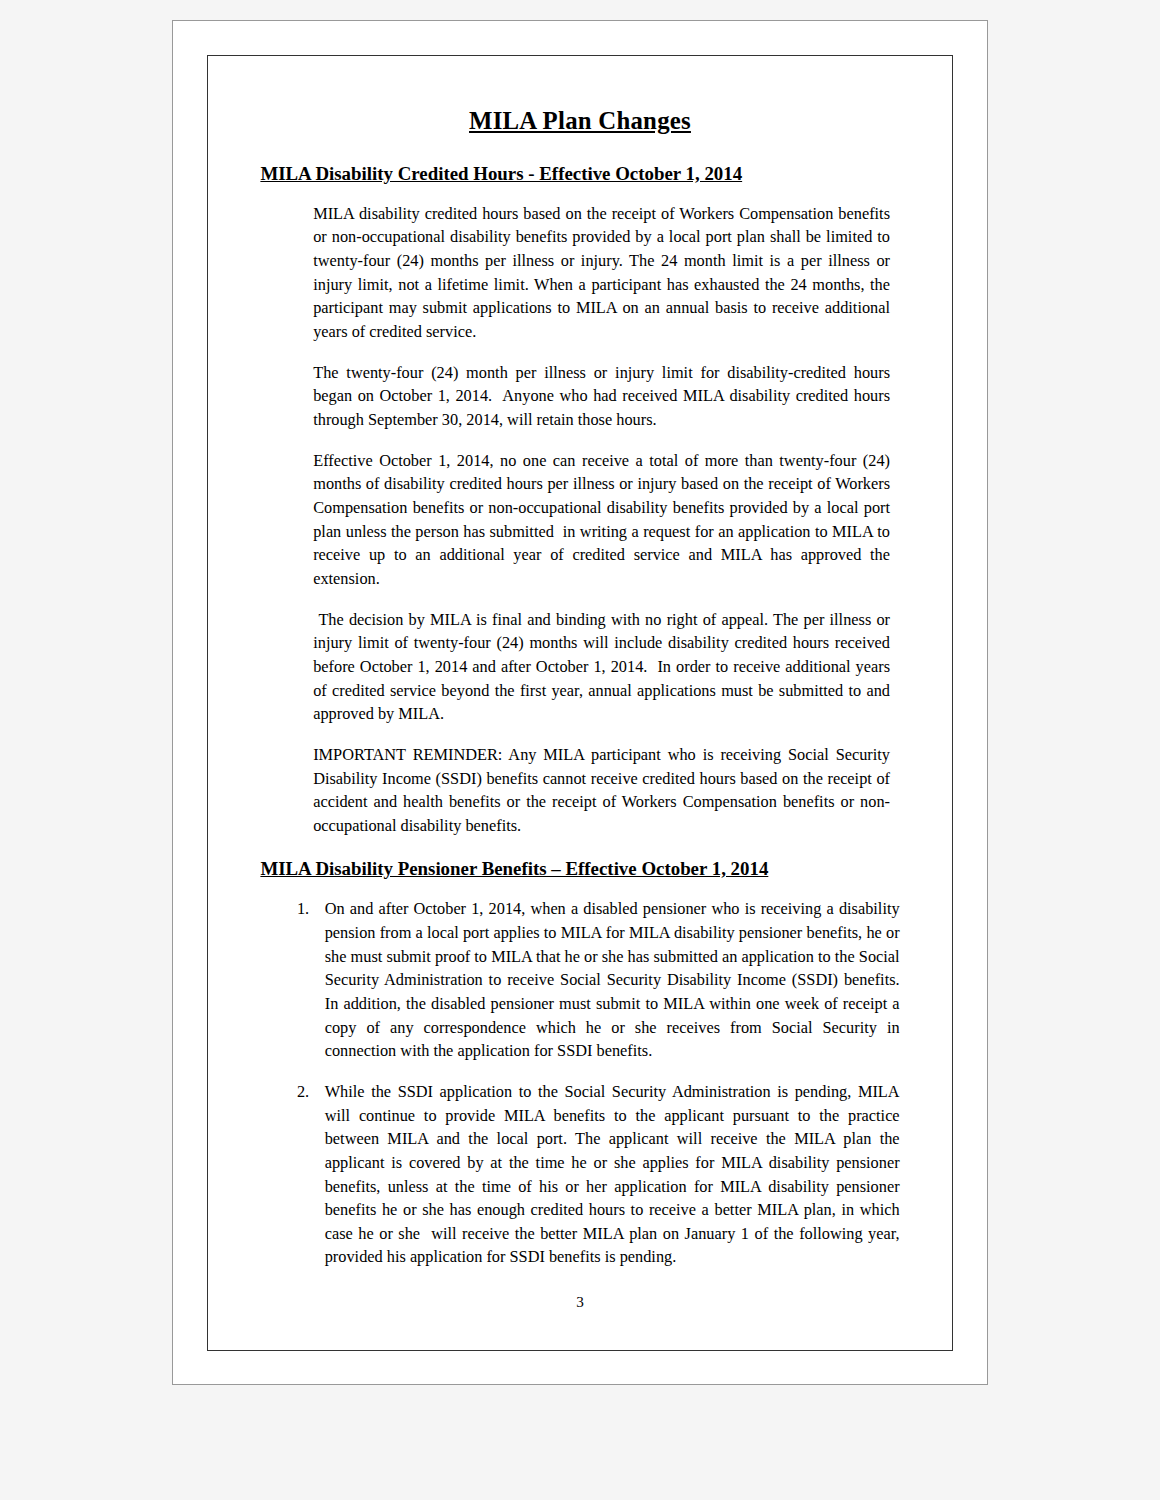MILA Plan Changes
MILA Disability Credited Hours - Effective October 1, 2014
MILA disability credited hours based on the receipt of Workers Compensation benefits or non-occupational disability benefits provided by a local port plan shall be limited to twenty-four (24) months per illness or injury. The 24 month limit is a per illness or injury limit, not a lifetime limit. When a participant has exhausted the 24 months, the participant may submit applications to MILA on an annual basis to receive additional years of credited service.
The twenty-four (24) month per illness or injury limit for disability-credited hours began on October 1, 2014. Anyone who had received MILA disability credited hours through September 30, 2014, will retain those hours.
Effective October 1, 2014, no one can receive a total of more than twenty-four (24) months of disability credited hours per illness or injury based on the receipt of Workers Compensation benefits or non-occupational disability benefits provided by a local port plan unless the person has submitted in writing a request for an application to MILA to receive up to an additional year of credited service and MILA has approved the extension.
The decision by MILA is final and binding with no right of appeal. The per illness or injury limit of twenty-four (24) months will include disability credited hours received before October 1, 2014 and after October 1, 2014. In order to receive additional years of credited service beyond the first year, annual applications must be submitted to and approved by MILA.
IMPORTANT REMINDER: Any MILA participant who is receiving Social Security Disability Income (SSDI) benefits cannot receive credited hours based on the receipt of accident and health benefits or the receipt of Workers Compensation benefits or non-occupational disability benefits.
MILA Disability Pensioner Benefits – Effective October 1, 2014
On and after October 1, 2014, when a disabled pensioner who is receiving a disability pension from a local port applies to MILA for MILA disability pensioner benefits, he or she must submit proof to MILA that he or she has submitted an application to the Social Security Administration to receive Social Security Disability Income (SSDI) benefits. In addition, the disabled pensioner must submit to MILA within one week of receipt a copy of any correspondence which he or she receives from Social Security in connection with the application for SSDI benefits.
While the SSDI application to the Social Security Administration is pending, MILA will continue to provide MILA benefits to the applicant pursuant to the practice between MILA and the local port. The applicant will receive the MILA plan the applicant is covered by at the time he or she applies for MILA disability pensioner benefits, unless at the time of his or her application for MILA disability pensioner benefits he or she has enough credited hours to receive a better MILA plan, in which case he or she will receive the better MILA plan on January 1 of the following year, provided his application for SSDI benefits is pending.
3